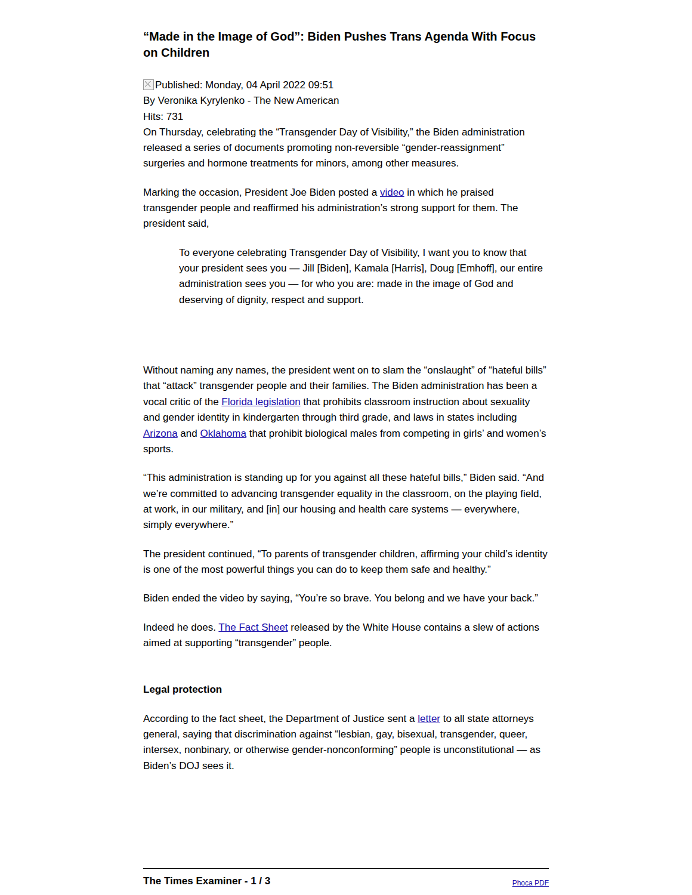“Made in the Image of God”: Biden Pushes Trans Agenda With Focus on Children
Published: Monday, 04 April 2022 09:51
By Veronika Kyrylenko - The New American
Hits: 731
On Thursday, celebrating the “Transgender Day of Visibility,” the Biden administration released a series of documents promoting non-reversible “gender-reassignment” surgeries and hormone treatments for minors, among other measures.
Marking the occasion, President Joe Biden posted a video in which he praised transgender people and reaffirmed his administration’s strong support for them. The president said,
To everyone celebrating Transgender Day of Visibility, I want you to know that your president sees you — Jill [Biden], Kamala [Harris], Doug [Emhoff], our entire administration sees you — for who you are: made in the image of God and deserving of dignity, respect and support.
Without naming any names, the president went on to slam the “onslaught” of “hateful bills” that “attack” transgender people and their families. The Biden administration has been a vocal critic of the Florida legislation that prohibits classroom instruction about sexuality and gender identity in kindergarten through third grade, and laws in states including Arizona and Oklahoma that prohibit biological males from competing in girls’ and women’s sports.
“This administration is standing up for you against all these hateful bills,” Biden said. “And we’re committed to advancing transgender equality in the classroom, on the playing field, at work, in our military, and [in] our housing and health care systems — everywhere, simply everywhere.”
The president continued, “To parents of transgender children, affirming your child’s identity is one of the most powerful things you can do to keep them safe and healthy.”
Biden ended the video by saying, “You’re so brave. You belong and we have your back.”
Indeed he does. The Fact Sheet released by the White House contains a slew of actions aimed at supporting “transgender” people.
Legal protection
According to the fact sheet, the Department of Justice sent a letter to all state attorneys general, saying that discrimination against “lesbian, gay, bisexual, transgender, queer, intersex, nonbinary, or otherwise gender-nonconforming” people is unconstitutional — as Biden’s DOJ sees it.
The Times Examiner - 1 / 3
Phoca PDF